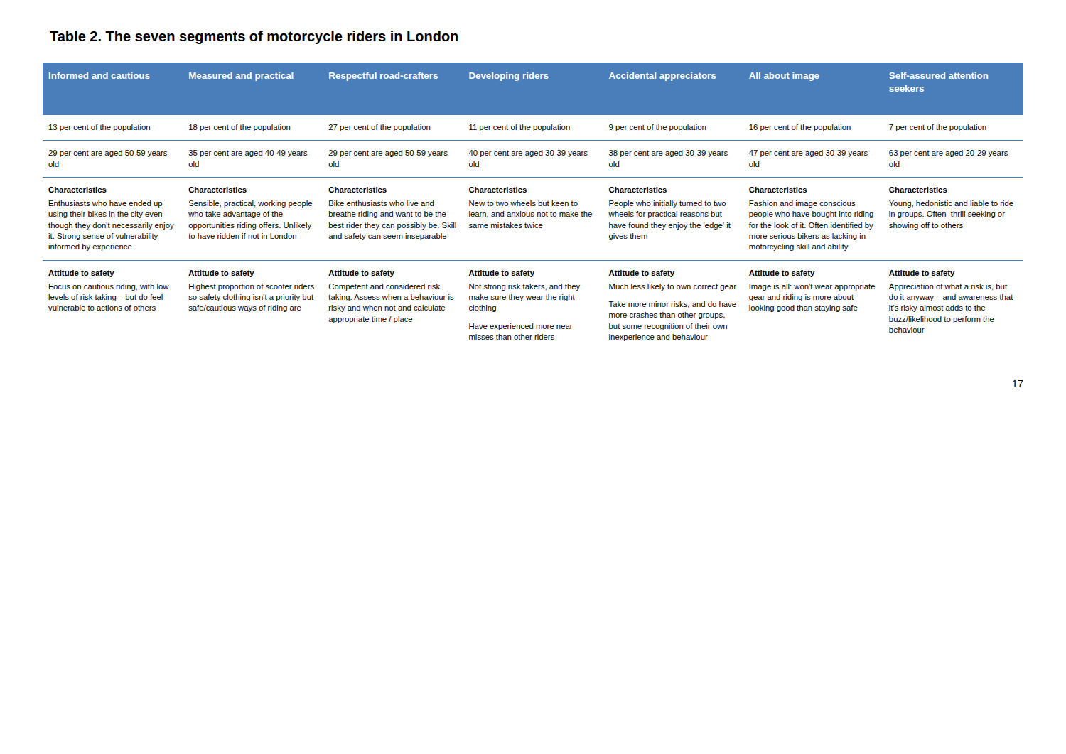Table 2. The seven segments of motorcycle riders in London
| Informed and cautious | Measured and practical | Respectful road-crafters | Developing riders | Accidental appreciators | All about image | Self-assured attention seekers |
| --- | --- | --- | --- | --- | --- | --- |
| 13 per cent of the population | 18 per cent of the population | 27 per cent of the population | 11 per cent of the population | 9 per cent of the population | 16 per cent of the population | 7 per cent of the population |
| 29 per cent are aged 50-59 years old | 35 per cent are aged 40-49 years old | 29 per cent are aged 50-59 years old | 40 per cent are aged 30-39 years old | 38 per cent are aged 30-39 years old | 47 per cent are aged 30-39 years old | 63 per cent are aged 20-29 years old |
| Characteristics | Characteristics | Characteristics | Characteristics | Characteristics | Characteristics | Characteristics |
| Enthusiasts who have ended up using their bikes in the city even though they don't necessarily enjoy it. Strong sense of vulnerability informed by experience | Sensible, practical, working people who take advantage of the opportunities riding offers. Unlikely to have ridden if not in London | Bike enthusiasts who live and breathe riding and want to be the best rider they can possibly be. Skill and safety can seem inseparable | New to two wheels but keen to learn, and anxious not to make the same mistakes twice | People who initially turned to two wheels for practical reasons but have found they enjoy the 'edge' it gives them | Fashion and image conscious people who have bought into riding for the look of it. Often identified by more serious bikers as lacking in motorcycling skill and ability | Young, hedonistic and liable to ride in groups. Often thrill seeking or showing off to others |
| Attitude to safety | Attitude to safety | Attitude to safety | Attitude to safety | Attitude to safety | Attitude to safety | Attitude to safety |
| Focus on cautious riding, with low levels of risk taking – but do feel vulnerable to actions of others | Highest proportion of scooter riders so safety clothing isn't a priority but safe/cautious ways of riding are | Competent and considered risk taking. Assess when a behaviour is risky and when not and calculate appropriate time / place | Not strong risk takers, and they make sure they wear the right clothing Have experienced more near misses than other riders | Much less likely to own correct gear Take more minor risks, and do have more crashes than other groups, but some recognition of their own inexperience and behaviour | Image is all: won't wear appropriate gear and riding is more about looking good than staying safe | Appreciation of what a risk is, but do it anyway – and awareness that it's risky almost adds to the buzz/likelihood to perform the behaviour |
17